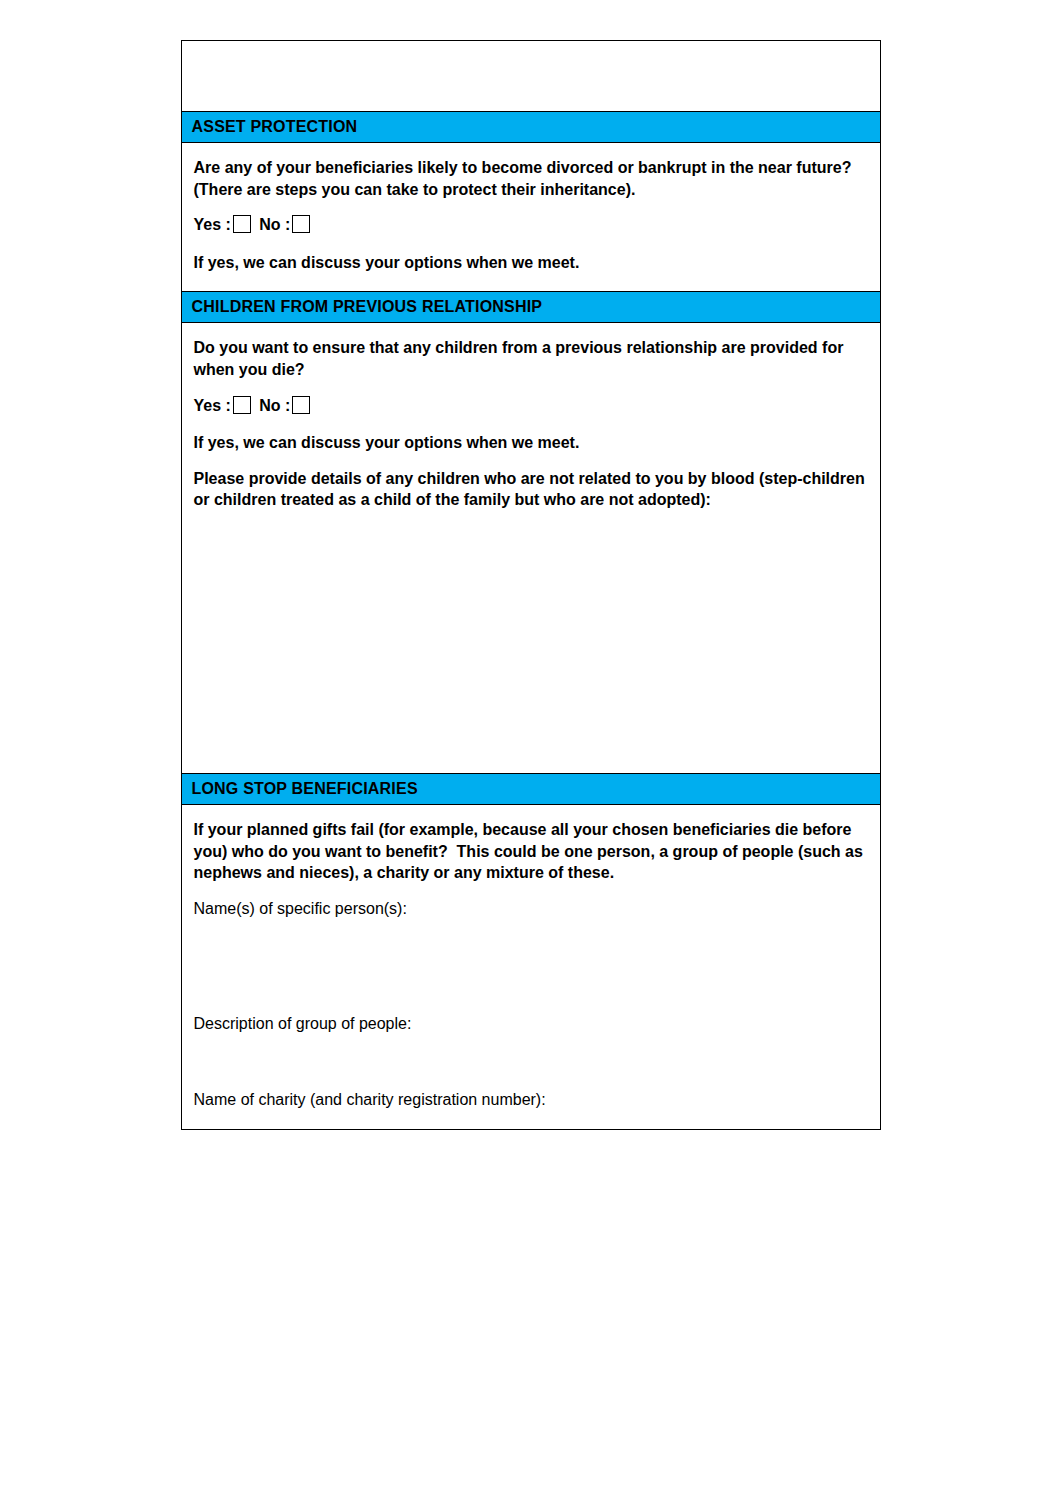ASSET PROTECTION
Are any of your beneficiaries likely to become divorced or bankrupt in the near future? (There are steps you can take to protect their inheritance).
Yes : No :
If yes, we can discuss your options when we meet.
CHILDREN FROM PREVIOUS RELATIONSHIP
Do you want to ensure that any children from a previous relationship are provided for when you die?
Yes : No :
If yes, we can discuss your options when we meet.
Please provide details of any children who are not related to you by blood (step-children or children treated as a child of the family but who are not adopted):
LONG STOP BENEFICIARIES
If your planned gifts fail (for example, because all your chosen beneficiaries die before you) who do you want to benefit? This could be one person, a group of people (such as nephews and nieces), a charity or any mixture of these.
Name(s) of specific person(s):
Description of group of people:
Name of charity (and charity registration number):